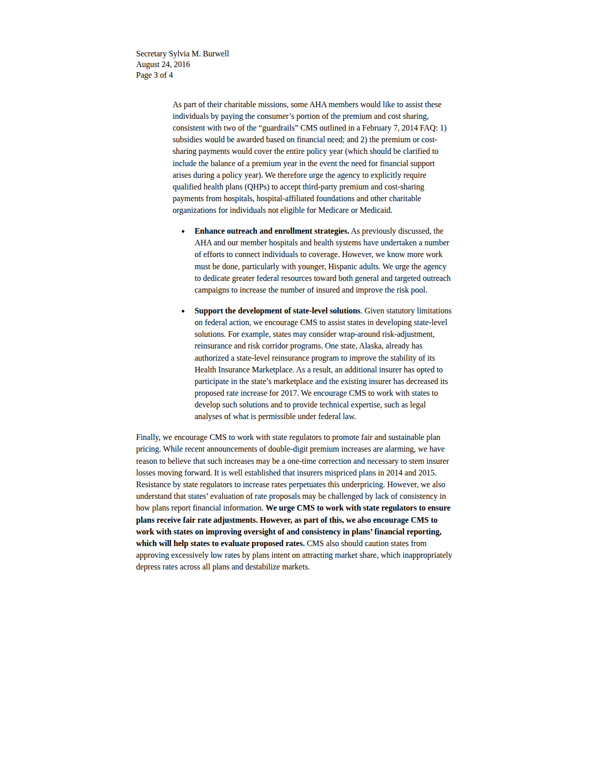Secretary Sylvia M. Burwell
August 24, 2016
Page 3 of 4
As part of their charitable missions, some AHA members would like to assist these individuals by paying the consumer’s portion of the premium and cost sharing, consistent with two of the “guardrails” CMS outlined in a February 7, 2014 FAQ: 1) subsidies would be awarded based on financial need; and 2) the premium or cost-sharing payments would cover the entire policy year (which should be clarified to include the balance of a premium year in the event the need for financial support arises during a policy year). We therefore urge the agency to explicitly require qualified health plans (QHPs) to accept third-party premium and cost-sharing payments from hospitals, hospital-affiliated foundations and other charitable organizations for individuals not eligible for Medicare or Medicaid.
Enhance outreach and enrollment strategies. As previously discussed, the AHA and our member hospitals and health systems have undertaken a number of efforts to connect individuals to coverage. However, we know more work must be done, particularly with younger, Hispanic adults. We urge the agency to dedicate greater federal resources toward both general and targeted outreach campaigns to increase the number of insured and improve the risk pool.
Support the development of state-level solutions. Given statutory limitations on federal action, we encourage CMS to assist states in developing state-level solutions. For example, states may consider wrap-around risk-adjustment, reinsurance and risk corridor programs. One state, Alaska, already has authorized a state-level reinsurance program to improve the stability of its Health Insurance Marketplace. As a result, an additional insurer has opted to participate in the state’s marketplace and the existing insurer has decreased its proposed rate increase for 2017. We encourage CMS to work with states to develop such solutions and to provide technical expertise, such as legal analyses of what is permissible under federal law.
Finally, we encourage CMS to work with state regulators to promote fair and sustainable plan pricing. While recent announcements of double-digit premium increases are alarming, we have reason to believe that such increases may be a one-time correction and necessary to stem insurer losses moving forward. It is well established that insurers mispriced plans in 2014 and 2015. Resistance by state regulators to increase rates perpetuates this underpricing. However, we also understand that states’ evaluation of rate proposals may be challenged by lack of consistency in how plans report financial information. We urge CMS to work with state regulators to ensure plans receive fair rate adjustments. However, as part of this, we also encourage CMS to work with states on improving oversight of and consistency in plans’ financial reporting, which will help states to evaluate proposed rates. CMS also should caution states from approving excessively low rates by plans intent on attracting market share, which inappropriately depress rates across all plans and destabilize markets.